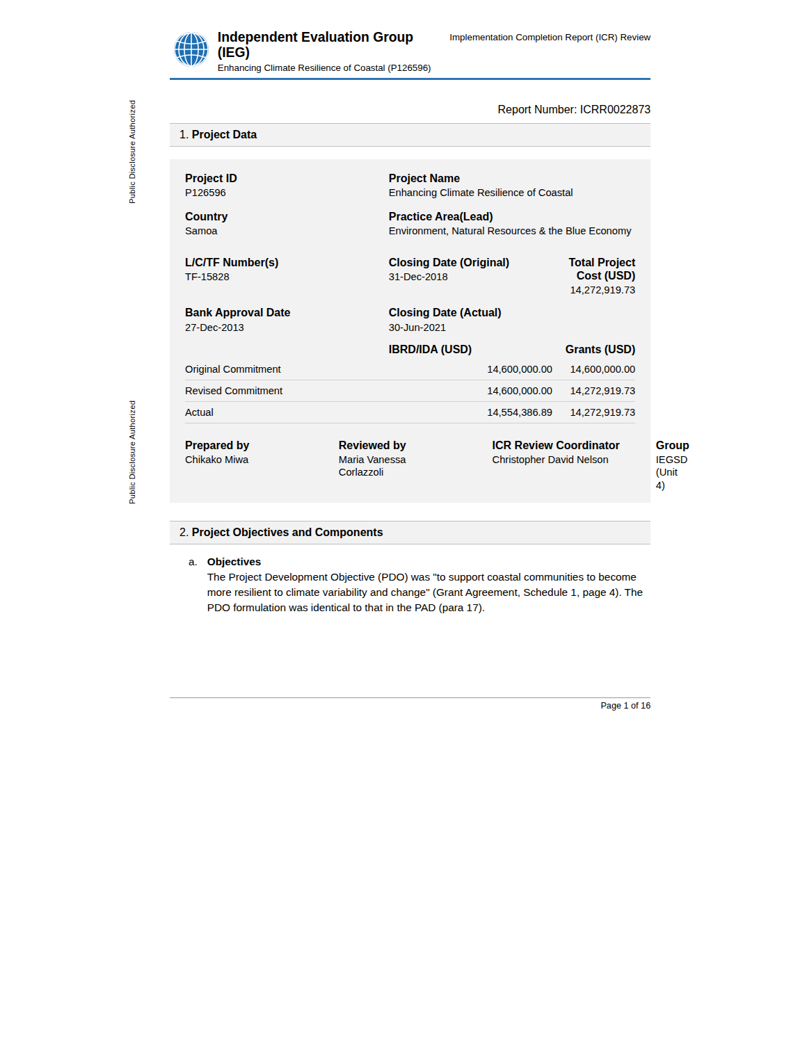Public Disclosure Authorized
Public Disclosure Authorized
Independent Evaluation Group (IEG)
Enhancing Climate Resilience of Coastal (P126596)
Implementation Completion Report (ICR) Review
Report Number: ICRR0022873
1. Project Data
Project ID
P126596
Project Name
Enhancing Climate Resilience of Coastal
Country
Samoa
Practice Area(Lead)
Environment, Natural Resources & the Blue Economy
L/C/TF Number(s)
TF-15828
Closing Date (Original)
31-Dec-2018
Total Project Cost (USD)
14,272,919.73
Bank Approval Date
27-Dec-2013
Closing Date (Actual)
30-Jun-2021
IBRD/IDA (USD)
Grants (USD)
| Original Commitment | 14,600,000.00 | 14,600,000.00 |
| Revised Commitment | 14,600,000.00 | 14,272,919.73 |
| Actual | 14,554,386.89 | 14,272,919.73 |
Prepared by
Chikako Miwa
Reviewed by
Maria Vanessa
Corlazzoli
ICR Review Coordinator
Christopher David Nelson
Group
IEGSD (Unit 4)
2. Project Objectives and Components
a.
Objectives
The Project Development Objective (PDO) was "to support coastal communities to become more resilient to climate variability and change" (Grant Agreement, Schedule 1, page 4). The PDO formulation was identical to that in the PAD (para 17).
Page 1 of 16